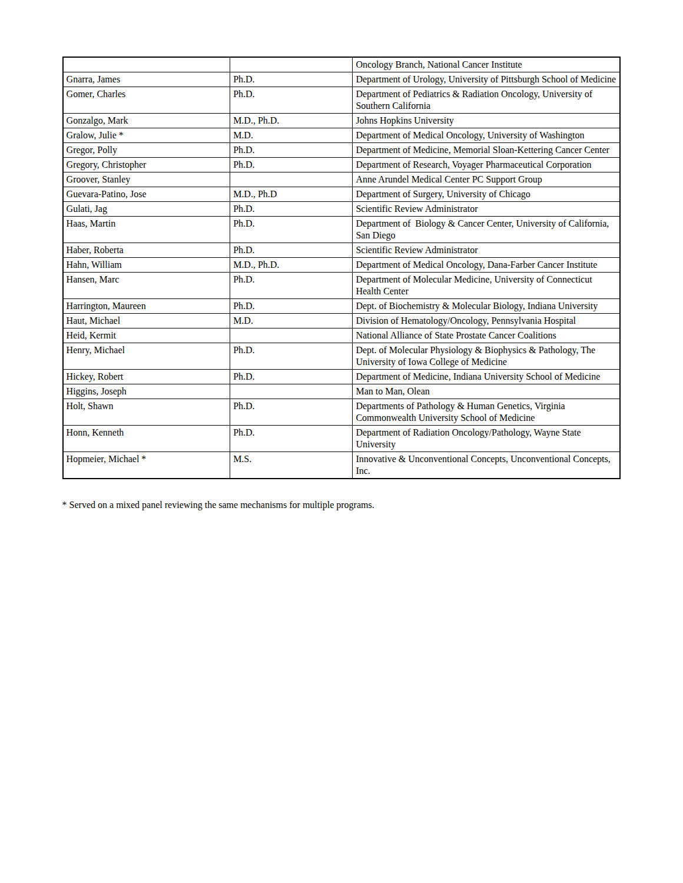| | | Oncology Branch, National Cancer Institute |
| Gnarra, James | Ph.D. | Department of Urology, University of Pittsburgh School of Medicine |
| Gomer, Charles | Ph.D. | Department of Pediatrics & Radiation Oncology, University of Southern California |
| Gonzalgo, Mark | M.D., Ph.D. | Johns Hopkins University |
| Gralow, Julie * | M.D. | Department of Medical Oncology, University of Washington |
| Gregor, Polly | Ph.D. | Department of Medicine, Memorial Sloan-Kettering Cancer Center |
| Gregory, Christopher | Ph.D. | Department of Research, Voyager Pharmaceutical Corporation |
| Groover, Stanley | | Anne Arundel Medical Center PC Support Group |
| Guevara-Patino, Jose | M.D., Ph.D | Department of Surgery, University of Chicago |
| Gulati, Jag | Ph.D. | Scientific Review Administrator |
| Haas, Martin | Ph.D. | Department of Biology & Cancer Center, University of California, San Diego |
| Haber, Roberta | Ph.D. | Scientific Review Administrator |
| Hahn, William | M.D., Ph.D. | Department of Medical Oncology, Dana-Farber Cancer Institute |
| Hansen, Marc | Ph.D. | Department of Molecular Medicine, University of Connecticut Health Center |
| Harrington, Maureen | Ph.D. | Dept. of Biochemistry & Molecular Biology, Indiana University |
| Haut, Michael | M.D. | Division of Hematology/Oncology, Pennsylvania Hospital |
| Heid, Kermit | | National Alliance of State Prostate Cancer Coalitions |
| Henry, Michael | Ph.D. | Dept. of Molecular Physiology & Biophysics & Pathology, The University of Iowa College of Medicine |
| Hickey, Robert | Ph.D. | Department of Medicine, Indiana University School of Medicine |
| Higgins, Joseph | | Man to Man, Olean |
| Holt, Shawn | Ph.D. | Departments of Pathology & Human Genetics, Virginia Commonwealth University School of Medicine |
| Honn, Kenneth | Ph.D. | Department of Radiation Oncology/Pathology, Wayne State University |
| Hopmeier, Michael * | M.S. | Innovative & Unconventional Concepts, Unconventional Concepts, Inc. |
* Served on a mixed panel reviewing the same mechanisms for multiple programs.